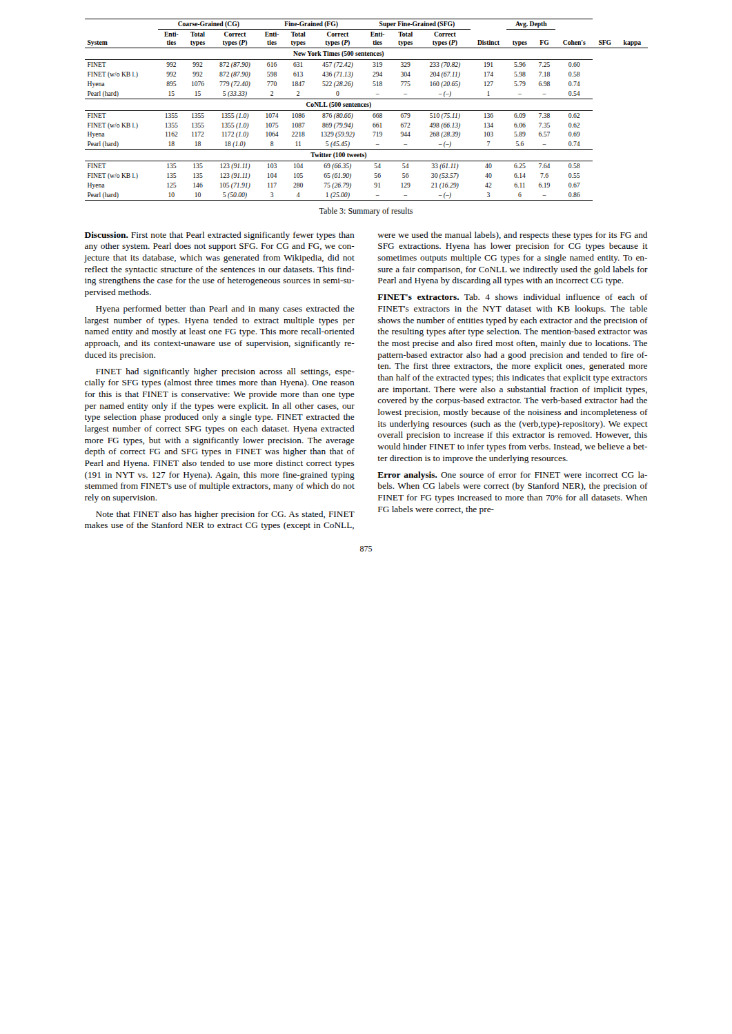| System | Coarse-Grained (CG) | Fine-Grained (FG) | Super Fine-Grained (SFG) | Distinct | Avg. Depth | Cohen's |
| --- | --- | --- | --- | --- | --- | --- |
| Enti- ties | Total types | Correct types ( P ) | Enti- ties | Total types | Correct types ( P ) | Enti- ties | Total types | Correct types ( P ) | types | FG | SFG | kappa |
| New York Times (500 sentences) |
| FINET | 992 | 992 | 872 (87.90) | 616 | 631 | 457 (72.42) | 319 | 329 | 233 (70.82) | 191 | 5.96 | 7.25 | 0.60 |
| FINET (w/o KB l.) | 992 | 992 | 872 (87.90) | 598 | 613 | 436 (71.13) | 294 | 304 | 204 (67.11) | 174 | 5.98 | 7.18 | 0.58 |
| Hyena | 895 | 1076 | 779 (72.40) | 770 | 1847 | 522 (28.26) | 518 | 775 | 160 (20.65) | 127 | 5.79 | 6.98 | 0.74 |
| Pearl (hard) | 15 | 15 | 5 (33.33) | 2 | 2 | 0 | – | – | – (–) | 1 | – | – | 0.54 |
| CoNLL (500 sentences) |
| FINET | 1355 | 1355 | 1355 (1.0) | 1074 | 1086 | 876 (80.66) | 668 | 679 | 510 (75.11) | 136 | 6.09 | 7.38 | 0.62 |
| FINET (w/o KB l.) | 1355 | 1355 | 1355 (1.0) | 1075 | 1087 | 869 (79.94) | 661 | 672 | 498 (66.13) | 134 | 6.06 | 7.35 | 0.62 |
| Hyena | 1162 | 1172 | 1172 (1.0) | 1064 | 2218 | 1329 (59.92) | 719 | 944 | 268 (28.39) | 103 | 5.89 | 6.57 | 0.69 |
| Pearl (hard) | 18 | 18 | 18 (1.0) | 8 | 11 | 5 (45.45) | – | – | – (–) | 7 | 5.6 | – | 0.74 |
| Twitter (100 tweets) |
| FINET | 135 | 135 | 123 (91.11) | 103 | 104 | 69 (66.35) | 54 | 54 | 33 (61.11) | 40 | 6.25 | 7.64 | 0.58 |
| FINET (w/o KB l.) | 135 | 135 | 123 (91.11) | 104 | 105 | 65 (61.90) | 56 | 56 | 30 (53.57) | 40 | 6.14 | 7.6 | 0.55 |
| Hyena | 125 | 146 | 105 (71.91) | 117 | 280 | 75 (26.79) | 91 | 129 | 21 (16.29) | 42 | 6.11 | 6.19 | 0.67 |
| Pearl (hard) | 10 | 10 | 5 (50.00) | 3 | 4 | 1 (25.00) | – | – | – (–) | 3 | 6 | – | 0.86 |
Table 3: Summary of results
Discussion. First note that Pearl extracted significantly fewer types than any other system. Pearl does not support SFG. For CG and FG, we conjecture that its database, which was generated from Wikipedia, did not reflect the syntactic structure of the sentences in our datasets. This finding strengthens the case for the use of heterogeneous sources in semi-supervised methods.
Hyena performed better than Pearl and in many cases extracted the largest number of types. Hyena tended to extract multiple types per named entity and mostly at least one FG type. This more recall-oriented approach, and its context-unaware use of supervision, significantly reduced its precision.
FINET had significantly higher precision across all settings, especially for SFG types (almost three times more than Hyena). One reason for this is that FINET is conservative: We provide more than one type per named entity only if the types were explicit. In all other cases, our type selection phase produced only a single type. FINET extracted the largest number of correct SFG types on each dataset. Hyena extracted more FG types, but with a significantly lower precision. The average depth of correct FG and SFG types in FINET was higher than that of Pearl and Hyena. FINET also tended to use more distinct correct types (191 in NYT vs. 127 for Hyena). Again, this more fine-grained typing stemmed from FINET's use of multiple extractors, many of which do not rely on supervision.
Note that FINET also has higher precision for CG. As stated, FINET makes use of the Stanford NER to extract CG types (except in CoNLL, were we used the manual labels), and respects these types for its FG and SFG extractions. Hyena has lower precision for CG types because it sometimes outputs multiple CG types for a single named entity. To ensure a fair comparison, for CoNLL we indirectly used the gold labels for Pearl and Hyena by discarding all types with an incorrect CG type.
FINET's extractors. Tab. 4 shows individual influence of each of FINET's extractors in the NYT dataset with KB lookups. The table shows the number of entities typed by each extractor and the precision of the resulting types after type selection. The mention-based extractor was the most precise and also fired most often, mainly due to locations. The pattern-based extractor also had a good precision and tended to fire often. The first three extractors, the more explicit ones, generated more than half of the extracted types; this indicates that explicit type extractors are important. There were also a substantial fraction of implicit types, covered by the corpus-based extractor. The verb-based extractor had the lowest precision, mostly because of the noisiness and incompleteness of its underlying resources (such as the (verb,type)-repository). We expect overall precision to increase if this extractor is removed. However, this would hinder FINET to infer types from verbs. Instead, we believe a better direction is to improve the underlying resources.
Error analysis. One source of error for FINET were incorrect CG labels. When CG labels were correct (by Stanford NER), the precision of FINET for FG types increased to more than 70% for all datasets. When FG labels were correct, the pre-
875